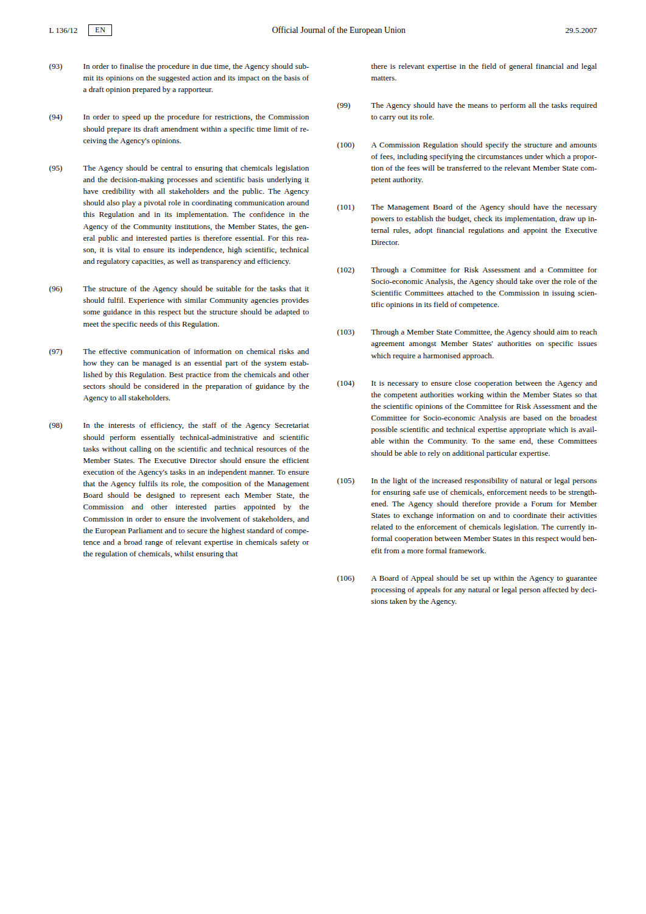L 136/12 EN
Official Journal of the European Union
29.5.2007
(93)
In order to finalise the procedure in due time, the Agency should submit its opinions on the suggested action and its impact on the basis of a draft opinion prepared by a rapporteur.
(94)
In order to speed up the procedure for restrictions, the Commission should prepare its draft amendment within a specific time limit of receiving the Agency's opinions.
(95)
The Agency should be central to ensuring that chemicals legislation and the decision-making processes and scientific basis underlying it have credibility with all stakeholders and the public. The Agency should also play a pivotal role in coordinating communication around this Regulation and in its implementation. The confidence in the Agency of the Community institutions, the Member States, the general public and interested parties is therefore essential. For this reason, it is vital to ensure its independence, high scientific, technical and regulatory capacities, as well as transparency and efficiency.
(96)
The structure of the Agency should be suitable for the tasks that it should fulfil. Experience with similar Community agencies provides some guidance in this respect but the structure should be adapted to meet the specific needs of this Regulation.
(97)
The effective communication of information on chemical risks and how they can be managed is an essential part of the system established by this Regulation. Best practice from the chemicals and other sectors should be considered in the preparation of guidance by the Agency to all stakeholders.
(98)
In the interests of efficiency, the staff of the Agency Secretariat should perform essentially technical-administrative and scientific tasks without calling on the scientific and technical resources of the Member States. The Executive Director should ensure the efficient execution of the Agency's tasks in an independent manner. To ensure that the Agency fulfils its role, the composition of the Management Board should be designed to represent each Member State, the Commission and other interested parties appointed by the Commission in order to ensure the involvement of stakeholders, and the European Parliament and to secure the highest standard of competence and a broad range of relevant expertise in chemicals safety or the regulation of chemicals, whilst ensuring that
there is relevant expertise in the field of general financial and legal matters.
(99)
The Agency should have the means to perform all the tasks required to carry out its role.
(100)
A Commission Regulation should specify the structure and amounts of fees, including specifying the circumstances under which a proportion of the fees will be transferred to the relevant Member State competent authority.
(101)
The Management Board of the Agency should have the necessary powers to establish the budget, check its implementation, draw up internal rules, adopt financial regulations and appoint the Executive Director.
(102)
Through a Committee for Risk Assessment and a Committee for Socio-economic Analysis, the Agency should take over the role of the Scientific Committees attached to the Commission in issuing scientific opinions in its field of competence.
(103)
Through a Member State Committee, the Agency should aim to reach agreement amongst Member States' authorities on specific issues which require a harmonised approach.
(104)
It is necessary to ensure close cooperation between the Agency and the competent authorities working within the Member States so that the scientific opinions of the Committee for Risk Assessment and the Committee for Socio-economic Analysis are based on the broadest possible scientific and technical expertise appropriate which is available within the Community. To the same end, these Committees should be able to rely on additional particular expertise.
(105)
In the light of the increased responsibility of natural or legal persons for ensuring safe use of chemicals, enforcement needs to be strengthened. The Agency should therefore provide a Forum for Member States to exchange information on and to coordinate their activities related to the enforcement of chemicals legislation. The currently informal cooperation between Member States in this respect would benefit from a more formal framework.
(106)
A Board of Appeal should be set up within the Agency to guarantee processing of appeals for any natural or legal person affected by decisions taken by the Agency.